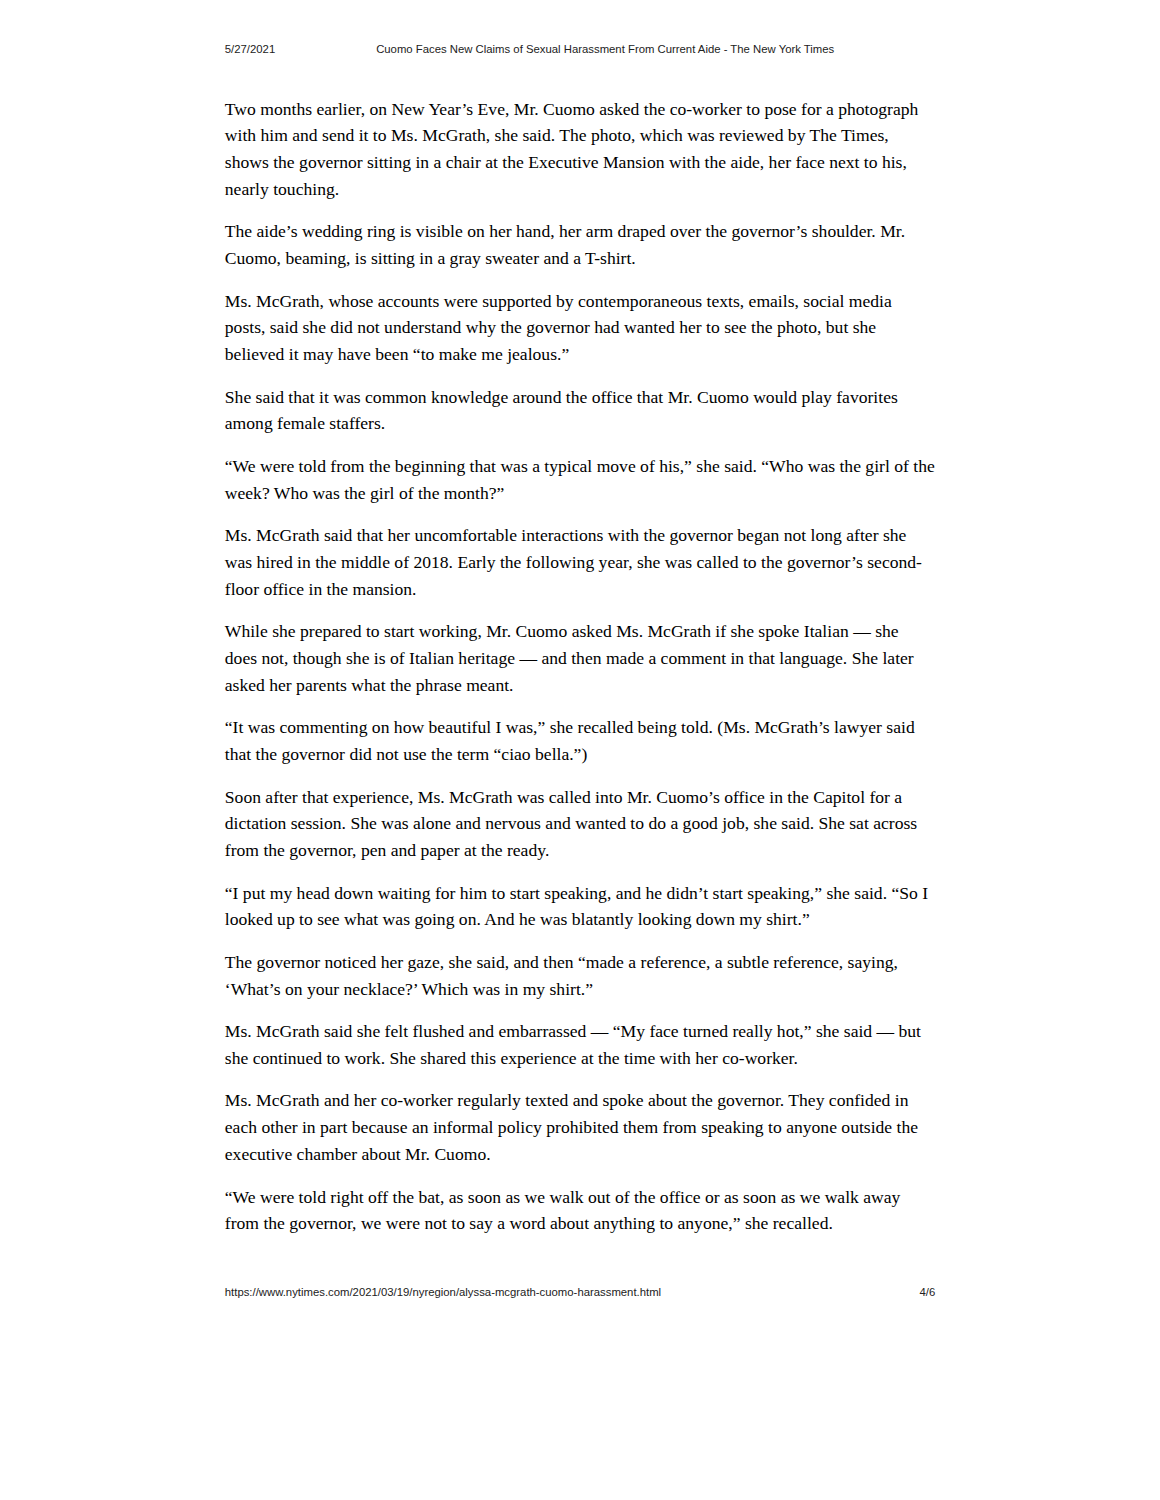5/27/2021 Cuomo Faces New Claims of Sexual Harassment From Current Aide - The New York Times
Two months earlier, on New Year’s Eve, Mr. Cuomo asked the co-worker to pose for a photograph with him and send it to Ms. McGrath, she said. The photo, which was reviewed by The Times, shows the governor sitting in a chair at the Executive Mansion with the aide, her face next to his, nearly touching.
The aide’s wedding ring is visible on her hand, her arm draped over the governor’s shoulder. Mr. Cuomo, beaming, is sitting in a gray sweater and a T-shirt.
Ms. McGrath, whose accounts were supported by contemporaneous texts, emails, social media posts, said she did not understand why the governor had wanted her to see the photo, but she believed it may have been “to make me jealous.”
She said that it was common knowledge around the office that Mr. Cuomo would play favorites among female staffers.
“We were told from the beginning that was a typical move of his,” she said. “Who was the girl of the week? Who was the girl of the month?”
Ms. McGrath said that her uncomfortable interactions with the governor began not long after she was hired in the middle of 2018. Early the following year, she was called to the governor’s second-floor office in the mansion.
While she prepared to start working, Mr. Cuomo asked Ms. McGrath if she spoke Italian — she does not, though she is of Italian heritage — and then made a comment in that language. She later asked her parents what the phrase meant.
“It was commenting on how beautiful I was,” she recalled being told. (Ms. McGrath’s lawyer said that the governor did not use the term “ciao bella.”)
Soon after that experience, Ms. McGrath was called into Mr. Cuomo’s office in the Capitol for a dictation session. She was alone and nervous and wanted to do a good job, she said. She sat across from the governor, pen and paper at the ready.
“I put my head down waiting for him to start speaking, and he didn’t start speaking,” she said. “So I looked up to see what was going on. And he was blatantly looking down my shirt.”
The governor noticed her gaze, she said, and then “made a reference, a subtle reference, saying, ‘What’s on your necklace?’ Which was in my shirt.”
Ms. McGrath said she felt flushed and embarrassed — “My face turned really hot,” she said — but she continued to work. She shared this experience at the time with her co-worker.
Ms. McGrath and her co-worker regularly texted and spoke about the governor. They confided in each other in part because an informal policy prohibited them from speaking to anyone outside the executive chamber about Mr. Cuomo.
“We were told right off the bat, as soon as we walk out of the office or as soon as we walk away from the governor, we were not to say a word about anything to anyone,” she recalled.
https://www.nytimes.com/2021/03/19/nyregion/alyssa-mcgrath-cuomo-harassment.html 4/6